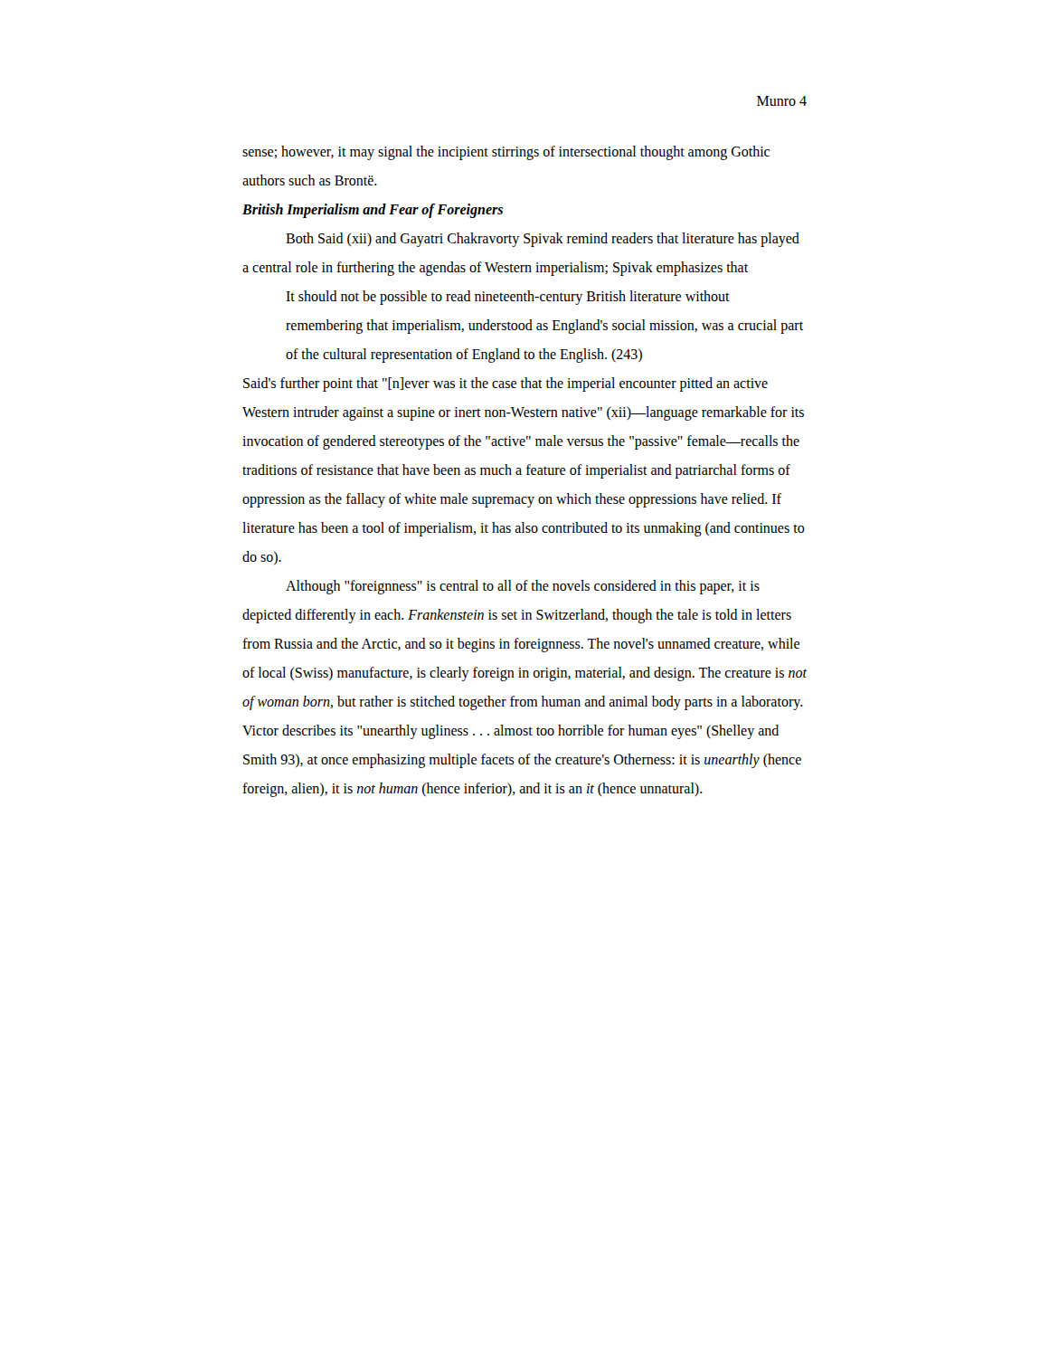Munro 4
sense; however, it may signal the incipient stirrings of intersectional thought among Gothic authors such as Brontë.
British Imperialism and Fear of Foreigners
Both Said (xii) and Gayatri Chakravorty Spivak remind readers that literature has played a central role in furthering the agendas of Western imperialism; Spivak emphasizes that
It should not be possible to read nineteenth-century British literature without remembering that imperialism, understood as England's social mission, was a crucial part of the cultural representation of England to the English. (243)
Said's further point that "[n]ever was it the case that the imperial encounter pitted an active Western intruder against a supine or inert non-Western native" (xii)—language remarkable for its invocation of gendered stereotypes of the "active" male versus the "passive" female—recalls the traditions of resistance that have been as much a feature of imperialist and patriarchal forms of oppression as the fallacy of white male supremacy on which these oppressions have relied. If literature has been a tool of imperialism, it has also contributed to its unmaking (and continues to do so).
Although "foreignness" is central to all of the novels considered in this paper, it is depicted differently in each. Frankenstein is set in Switzerland, though the tale is told in letters from Russia and the Arctic, and so it begins in foreignness. The novel's unnamed creature, while of local (Swiss) manufacture, is clearly foreign in origin, material, and design. The creature is not of woman born, but rather is stitched together from human and animal body parts in a laboratory. Victor describes its "unearthly ugliness . . . almost too horrible for human eyes" (Shelley and Smith 93), at once emphasizing multiple facets of the creature's Otherness: it is unearthly (hence foreign, alien), it is not human (hence inferior), and it is an it (hence unnatural).